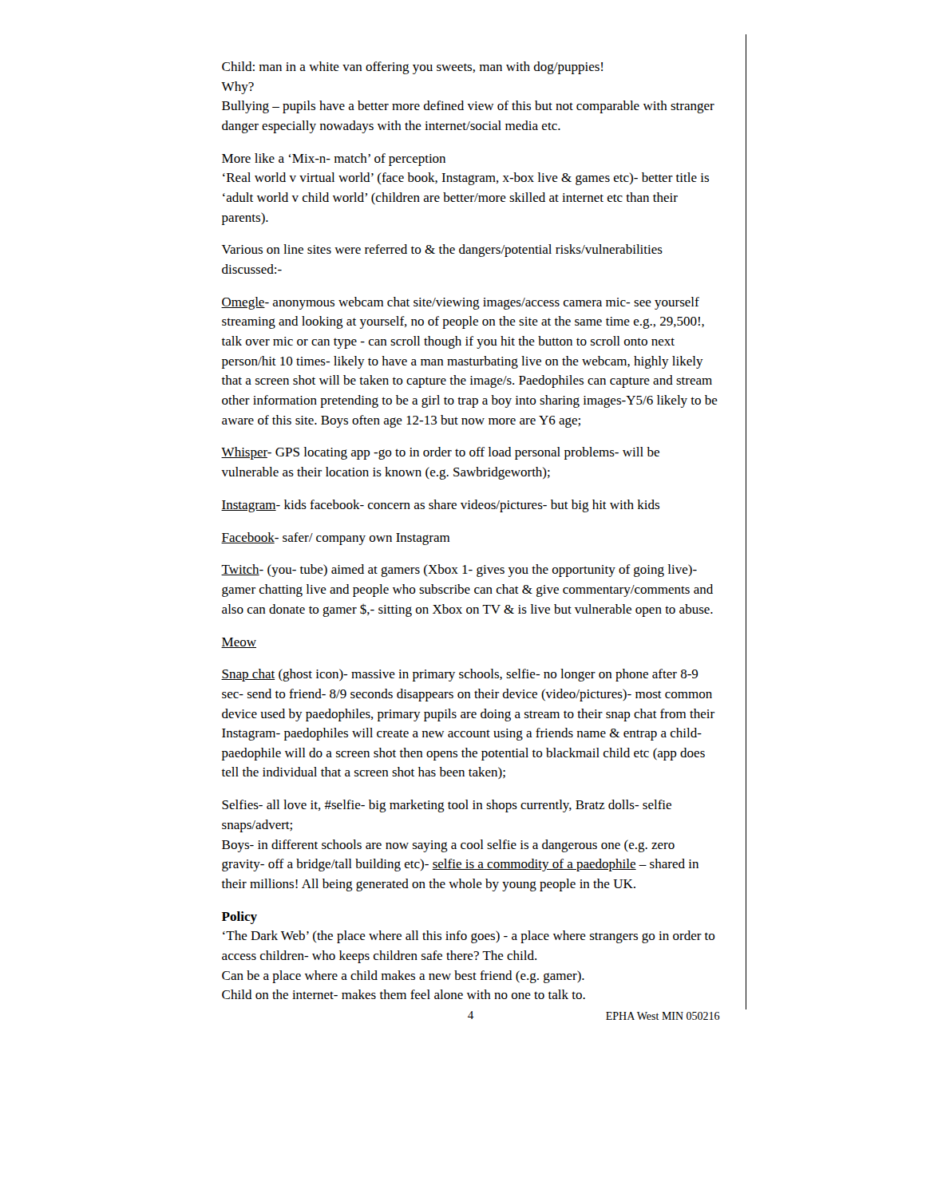Child: man in a white van offering you sweets, man with dog/puppies!
Why?
Bullying – pupils have a better more defined view of this but not comparable with stranger danger especially nowadays with the internet/social media etc.
More like a ‘Mix-n- match’ of perception
‘Real world v virtual world’ (face book, Instagram, x-box live & games etc)- better title is ‘adult world v child world’ (children are better/more skilled at internet etc than their parents).
Various on line sites were referred to & the dangers/potential risks/vulnerabilities discussed:-
Omegle- anonymous webcam chat site/viewing images/access camera mic- see yourself streaming and looking at yourself, no of people on the site at the same time e.g., 29,500!, talk over mic or can type - can scroll though if you hit the button to scroll onto next person/hit 10 times- likely to have a man masturbating live on the webcam, highly likely that a screen shot will be taken to capture the image/s. Paedophiles can capture and stream other information pretending to be a girl to trap a boy into sharing images-Y5/6 likely to be aware of this site. Boys often age 12-13 but now more are Y6 age;
Whisper- GPS locating app -go to in order to off load personal problems- will be vulnerable as their location is known (e.g. Sawbridgeworth);
Instagram- kids facebook- concern as share videos/pictures- but big hit with kids
Facebook- safer/ company own Instagram
Twitch- (you- tube) aimed at gamers (Xbox 1- gives you the opportunity of going live)- gamer chatting live and people who subscribe can chat & give commentary/comments and also can donate to gamer $,- sitting on Xbox on TV & is live but vulnerable open to abuse.
Meow
Snap chat (ghost icon)- massive in primary schools, selfie- no longer on phone after 8-9 sec- send to friend- 8/9 seconds disappears on their device (video/pictures)- most common device used by paedophiles, primary pupils are doing a stream to their snap chat from their Instagram- paedophiles will create a new account using a friends name & entrap a child- paedophile will do a screen shot then opens the potential to blackmail child etc (app does tell the individual that a screen shot has been taken);
Selfies- all love it, #selfie- big marketing tool in shops currently, Bratz dolls- selfie snaps/advert;
Boys- in different schools are now saying a cool selfie is a dangerous one (e.g. zero gravity- off a bridge/tall building etc)- selfie is a commodity of a paedophile – shared in their millions! All being generated on the whole by young people in the UK.
Policy
‘The Dark Web’ (the place where all this info goes) - a place where strangers go in order to access children- who keeps children safe there? The child.
Can be a place where a child makes a new best friend (e.g. gamer).
Child on the internet- makes them feel alone with no one to talk to.
4 EPHA West MIN 050216